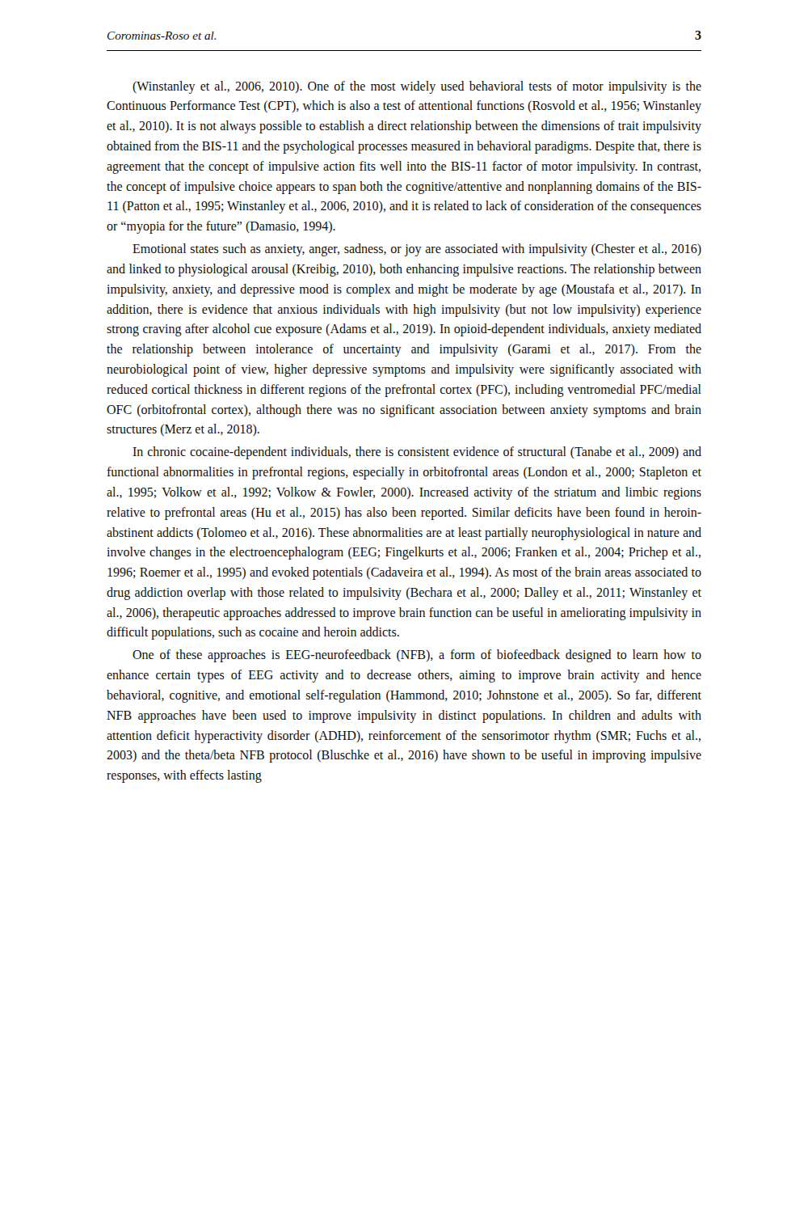Corominas-Roso et al. 3
(Winstanley et al., 2006, 2010). One of the most widely used behavioral tests of motor impulsivity is the Continuous Performance Test (CPT), which is also a test of attentional functions (Rosvold et al., 1956; Winstanley et al., 2010). It is not always possible to establish a direct relationship between the dimensions of trait impulsivity obtained from the BIS-11 and the psychological processes measured in behavioral paradigms. Despite that, there is agreement that the concept of impulsive action fits well into the BIS-11 factor of motor impulsivity. In contrast, the concept of impulsive choice appears to span both the cognitive/attentive and nonplanning domains of the BIS-11 (Patton et al., 1995; Winstanley et al., 2006, 2010), and it is related to lack of consideration of the consequences or “myopia for the future” (Damasio, 1994).
Emotional states such as anxiety, anger, sadness, or joy are associated with impulsivity (Chester et al., 2016) and linked to physiological arousal (Kreibig, 2010), both enhancing impulsive reactions. The relationship between impulsivity, anxiety, and depressive mood is complex and might be moderate by age (Moustafa et al., 2017). In addition, there is evidence that anxious individuals with high impulsivity (but not low impulsivity) experience strong craving after alcohol cue exposure (Adams et al., 2019). In opioid-dependent individuals, anxiety mediated the relationship between intolerance of uncertainty and impulsivity (Garami et al., 2017). From the neurobiological point of view, higher depressive symptoms and impulsivity were significantly associated with reduced cortical thickness in different regions of the prefrontal cortex (PFC), including ventromedial PFC/medial OFC (orbitofrontal cortex), although there was no significant association between anxiety symptoms and brain structures (Merz et al., 2018).
In chronic cocaine-dependent individuals, there is consistent evidence of structural (Tanabe et al., 2009) and functional abnormalities in prefrontal regions, especially in orbitofrontal areas (London et al., 2000; Stapleton et al., 1995; Volkow et al., 1992; Volkow & Fowler, 2000). Increased activity of the striatum and limbic regions relative to prefrontal areas (Hu et al., 2015) has also been reported. Similar deficits have been found in heroin-abstinent addicts (Tolomeo et al., 2016). These abnormalities are at least partially neurophysiological in nature and involve changes in the electroencephalogram (EEG; Fingelkurts et al., 2006; Franken et al., 2004; Prichep et al., 1996; Roemer et al., 1995) and evoked potentials (Cadaveira et al., 1994). As most of the brain areas associated to drug addiction overlap with those related to impulsivity (Bechara et al., 2000; Dalley et al., 2011; Winstanley et al., 2006), therapeutic approaches addressed to improve brain function can be useful in ameliorating impulsivity in difficult populations, such as cocaine and heroin addicts.
One of these approaches is EEG-neurofeedback (NFB), a form of biofeedback designed to learn how to enhance certain types of EEG activity and to decrease others, aiming to improve brain activity and hence behavioral, cognitive, and emotional self-regulation (Hammond, 2010; Johnstone et al., 2005). So far, different NFB approaches have been used to improve impulsivity in distinct populations. In children and adults with attention deficit hyperactivity disorder (ADHD), reinforcement of the sensorimotor rhythm (SMR; Fuchs et al., 2003) and the theta/beta NFB protocol (Bluschke et al., 2016) have shown to be useful in improving impulsive responses, with effects lasting